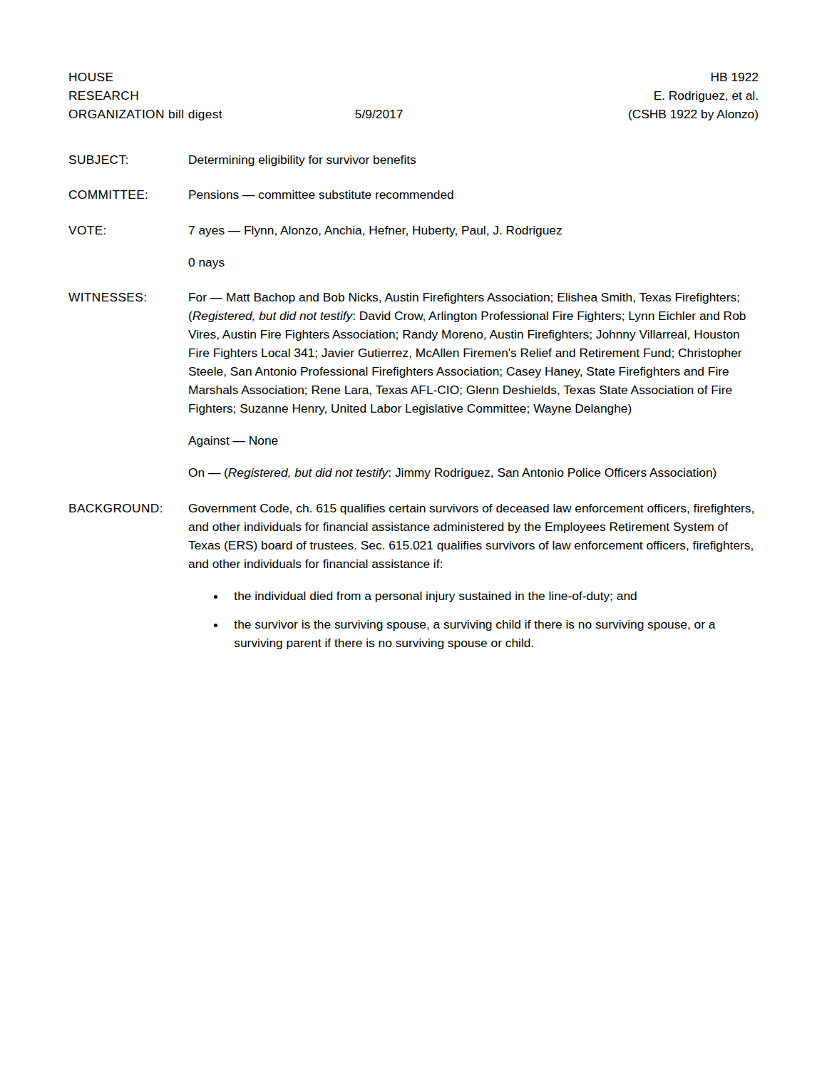| HOUSE RESEARCH ORGANIZATION bill digest | 5/9/2017 | HB 1922 E. Rodriguez, et al. (CSHB 1922 by Alonzo) |
SUBJECT:
Determining eligibility for survivor benefits
COMMITTEE:
Pensions — committee substitute recommended
VOTE:
7 ayes — Flynn, Alonzo, Anchia, Hefner, Huberty, Paul, J. Rodriguez
0 nays
WITNESSES:
For — Matt Bachop and Bob Nicks, Austin Firefighters Association; Elishea Smith, Texas Firefighters; (Registered, but did not testify: David Crow, Arlington Professional Fire Fighters; Lynn Eichler and Rob Vires, Austin Fire Fighters Association; Randy Moreno, Austin Firefighters; Johnny Villarreal, Houston Fire Fighters Local 341; Javier Gutierrez, McAllen Firemen's Relief and Retirement Fund; Christopher Steele, San Antonio Professional Firefighters Association; Casey Haney, State Firefighters and Fire Marshals Association; Rene Lara, Texas AFL-CIO; Glenn Deshields, Texas State Association of Fire Fighters; Suzanne Henry, United Labor Legislative Committee; Wayne Delanghe)
Against — None
On — (Registered, but did not testify: Jimmy Rodriguez, San Antonio Police Officers Association)
BACKGROUND:
Government Code, ch. 615 qualifies certain survivors of deceased law enforcement officers, firefighters, and other individuals for financial assistance administered by the Employees Retirement System of Texas (ERS) board of trustees. Sec. 615.021 qualifies survivors of law enforcement officers, firefighters, and other individuals for financial assistance if:
the individual died from a personal injury sustained in the line-of-duty; and
the survivor is the surviving spouse, a surviving child if there is no surviving spouse, or a surviving parent if there is no surviving spouse or child.